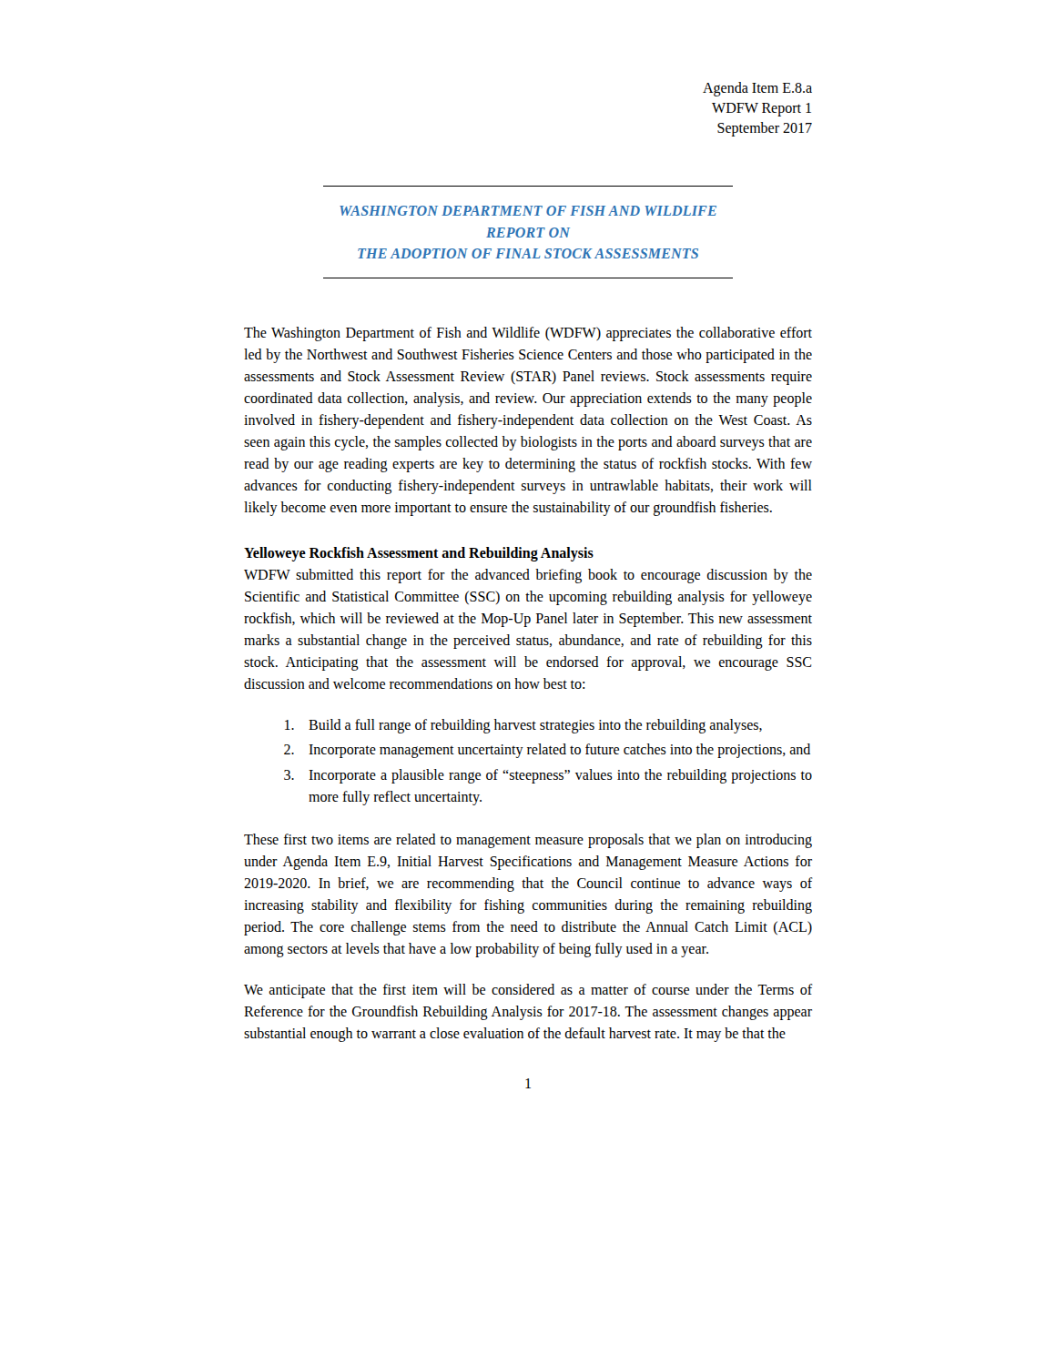Agenda Item E.8.a
WDFW Report 1
September 2017
WASHINGTON DEPARTMENT OF FISH AND WILDLIFE REPORT ON
THE ADOPTION OF FINAL STOCK ASSESSMENTS
The Washington Department of Fish and Wildlife (WDFW) appreciates the collaborative effort led by the Northwest and Southwest Fisheries Science Centers and those who participated in the assessments and Stock Assessment Review (STAR) Panel reviews. Stock assessments require coordinated data collection, analysis, and review. Our appreciation extends to the many people involved in fishery-dependent and fishery-independent data collection on the West Coast. As seen again this cycle, the samples collected by biologists in the ports and aboard surveys that are read by our age reading experts are key to determining the status of rockfish stocks. With few advances for conducting fishery-independent surveys in untrawlable habitats, their work will likely become even more important to ensure the sustainability of our groundfish fisheries.
Yelloweye Rockfish Assessment and Rebuilding Analysis
WDFW submitted this report for the advanced briefing book to encourage discussion by the Scientific and Statistical Committee (SSC) on the upcoming rebuilding analysis for yelloweye rockfish, which will be reviewed at the Mop-Up Panel later in September. This new assessment marks a substantial change in the perceived status, abundance, and rate of rebuilding for this stock. Anticipating that the assessment will be endorsed for approval, we encourage SSC discussion and welcome recommendations on how best to:
Build a full range of rebuilding harvest strategies into the rebuilding analyses,
Incorporate management uncertainty related to future catches into the projections, and
Incorporate a plausible range of “steepness” values into the rebuilding projections to more fully reflect uncertainty.
These first two items are related to management measure proposals that we plan on introducing under Agenda Item E.9, Initial Harvest Specifications and Management Measure Actions for 2019-2020. In brief, we are recommending that the Council continue to advance ways of increasing stability and flexibility for fishing communities during the remaining rebuilding period. The core challenge stems from the need to distribute the Annual Catch Limit (ACL) among sectors at levels that have a low probability of being fully used in a year.
We anticipate that the first item will be considered as a matter of course under the Terms of Reference for the Groundfish Rebuilding Analysis for 2017-18. The assessment changes appear substantial enough to warrant a close evaluation of the default harvest rate. It may be that the
1